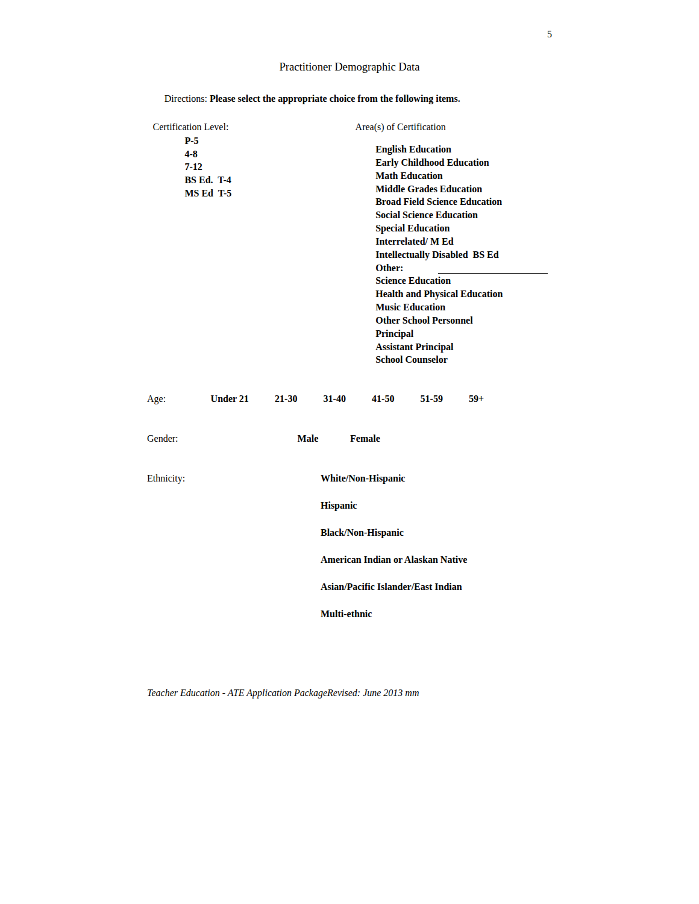5
Practitioner Demographic Data
Directions: Please select the appropriate choice from the following items.
Certification Level:
P-5
4-8
7-12
BS Ed. T-4
MS Ed T-5
Area(s) of Certification
English Education
Early Childhood Education
Math Education
Middle Grades Education
Broad Field Science Education
Social Science Education
Special Education
Interrelated/ M Ed
Intellectually Disabled BS Ed
Other:
Science Education
Health and Physical Education
Music Education
Other School Personnel
Principal
Assistant Principal
School Counselor
Age:
Under 2121-3031-4041-5051-5959+
Gender:
Male Female
Ethnicity:
White/Non-Hispanic
Hispanic
Black/Non-Hispanic
American Indian or Alaskan Native
Asian/Pacific Islander/East Indian
Multi-ethnic
Teacher Education - ATE Application PackageRevised: June 2013 mm